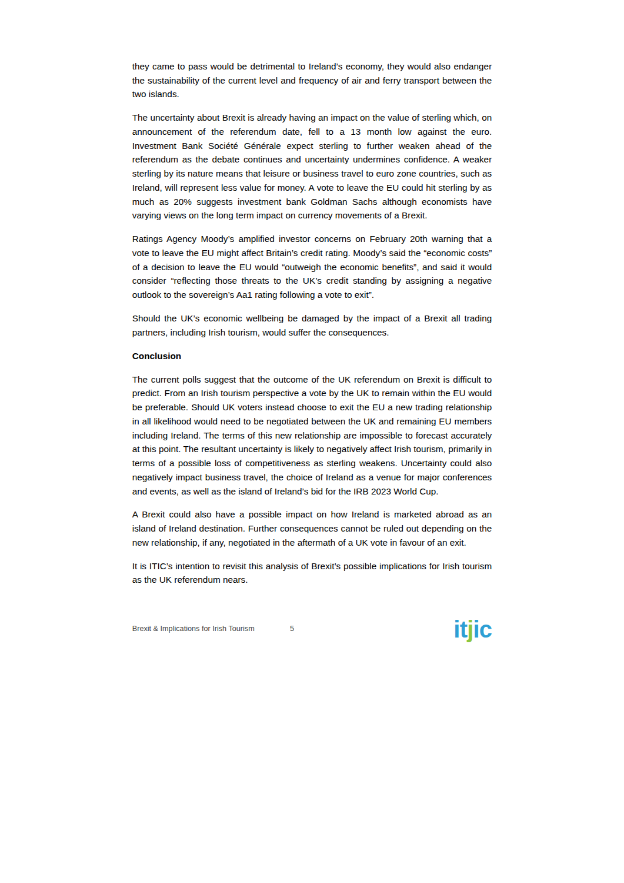they came to pass would be detrimental to Ireland’s economy, they would also endanger the sustainability of the current level and frequency of air and ferry transport between the two islands.
The uncertainty about Brexit is already having an impact on the value of sterling which, on announcement of the referendum date, fell to a 13 month low against the euro. Investment Bank Société Générale expect sterling to further weaken ahead of the referendum as the debate continues and uncertainty undermines confidence. A weaker sterling by its nature means that leisure or business travel to euro zone countries, such as Ireland, will represent less value for money. A vote to leave the EU could hit sterling by as much as 20% suggests investment bank Goldman Sachs although economists have varying views on the long term impact on currency movements of a Brexit.
Ratings Agency Moody’s amplified investor concerns on February 20th warning that a vote to leave the EU might affect Britain’s credit rating. Moody’s said the “economic costs” of a decision to leave the EU would “outweigh the economic benefits”, and said it would consider “reflecting those threats to the UK’s credit standing by assigning a negative outlook to the sovereign’s Aa1 rating following a vote to exit”.
Should the UK’s economic wellbeing be damaged by the impact of a Brexit all trading partners, including Irish tourism, would suffer the consequences.
Conclusion
The current polls suggest that the outcome of the UK referendum on Brexit is difficult to predict. From an Irish tourism perspective a vote by the UK to remain within the EU would be preferable. Should UK voters instead choose to exit the EU a new trading relationship in all likelihood would need to be negotiated between the UK and remaining EU members including Ireland. The terms of this new relationship are impossible to forecast accurately at this point. The resultant uncertainty is likely to negatively affect Irish tourism, primarily in terms of a possible loss of competitiveness as sterling weakens. Uncertainty could also negatively impact business travel, the choice of Ireland as a venue for major conferences and events, as well as the island of Ireland’s bid for the IRB 2023 World Cup.
A Brexit could also have a possible impact on how Ireland is marketed abroad as an island of Ireland destination. Further consequences cannot be ruled out depending on the new relationship, if any, negotiated in the aftermath of a UK vote in favour of an exit.
It is ITIC’s intention to revisit this analysis of Brexit’s possible implications for Irish tourism as the UK referendum nears.
Brexit & Implications for Irish Tourism 5 itjic